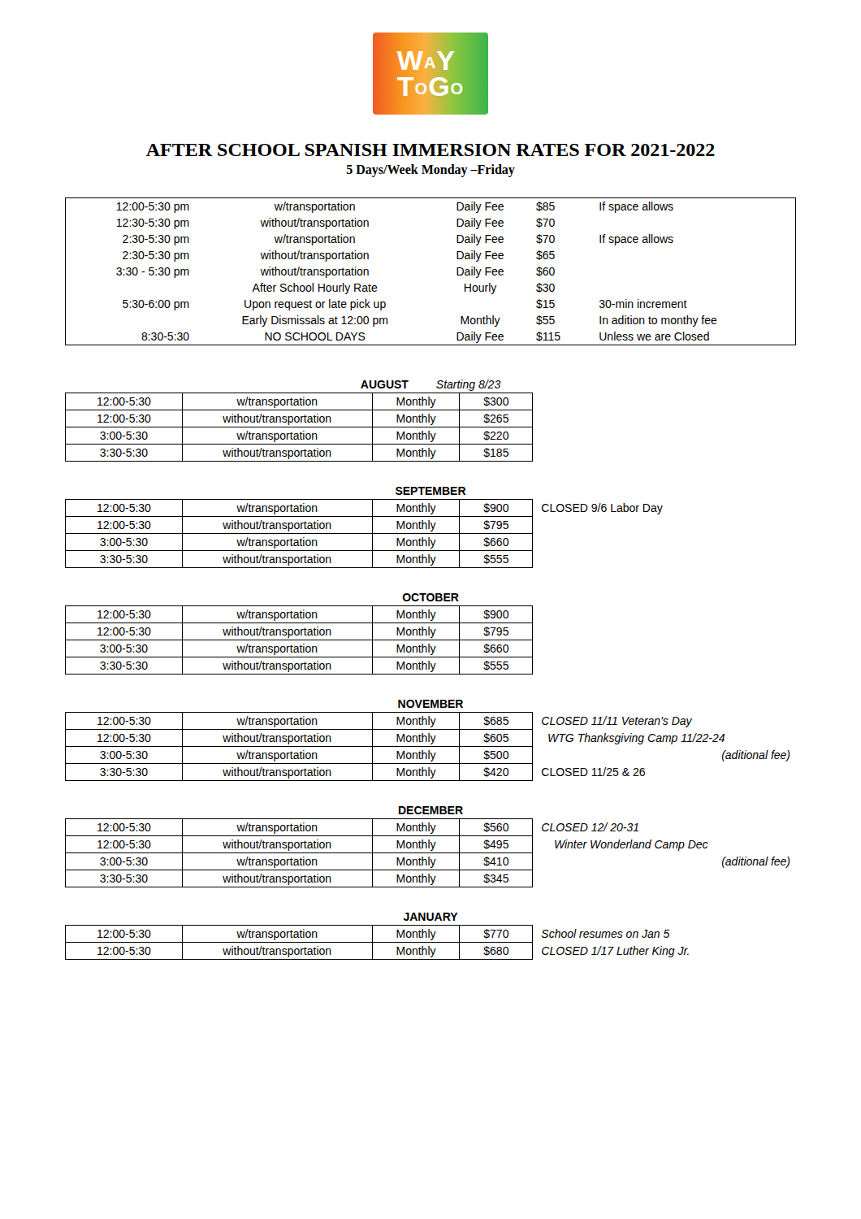WAY
TOGO
AFTER SCHOOL SPANISH IMMERSION RATES FOR 2021-2022
5 Days/Week Monday –Friday
| 12:00-5:30 pm | w/transportation | Daily Fee | $85 | If space allows |
| 12:30-5:30 pm | without/transportation | Daily Fee | $70 | |
| 2:30-5:30 pm | w/transportation | Daily Fee | $70 | If space allows |
| 2:30-5:30 pm | without/transportation | Daily Fee | $65 | |
| 3:30 - 5:30 pm | without/transportation | Daily Fee | $60 | |
| | After School Hourly Rate | Hourly | $30 | |
| 5:30-6:00 pm | Upon request or late pick up | | $15 | 30-min increment |
| | Early Dismissals at 12:00 pm | Monthly | $55 | In adition to monthy fee |
| 8:30-5:30 | NO SCHOOL DAYS | Daily Fee | $115 | Unless we are Closed |
AUGUST Starting 8/23
| 12:00-5:30 | w/transportation | Monthly | $300 | |
| 12:00-5:30 | without/transportation | Monthly | $265 | |
| 3:00-5:30 | w/transportation | Monthly | $220 | |
| 3:30-5:30 | without/transportation | Monthly | $185 | |
SEPTEMBER
| 12:00-5:30 | w/transportation | Monthly | $900 | CLOSED 9/6 Labor Day |
| 12:00-5:30 | without/transportation | Monthly | $795 | |
| 3:00-5:30 | w/transportation | Monthly | $660 | |
| 3:30-5:30 | without/transportation | Monthly | $555 | |
OCTOBER
| 12:00-5:30 | w/transportation | Monthly | $900 | |
| 12:00-5:30 | without/transportation | Monthly | $795 | |
| 3:00-5:30 | w/transportation | Monthly | $660 | |
| 3:30-5:30 | without/transportation | Monthly | $555 | |
NOVEMBER
| 12:00-5:30 | w/transportation | Monthly | $685 | CLOSED 11/11 Veteran's Day |
| 12:00-5:30 | without/transportation | Monthly | $605 | WTG Thanksgiving Camp 11/22-24 |
| 3:00-5:30 | w/transportation | Monthly | $500 | (aditional fee) |
| 3:30-5:30 | without/transportation | Monthly | $420 | CLOSED 11/25 & 26 |
DECEMBER
| 12:00-5:30 | w/transportation | Monthly | $560 | CLOSED 12/ 20-31 |
| 12:00-5:30 | without/transportation | Monthly | $495 | Winter Wonderland Camp Dec |
| 3:00-5:30 | w/transportation | Monthly | $410 | (aditional fee) |
| 3:30-5:30 | without/transportation | Monthly | $345 | |
JANUARY
| 12:00-5:30 | w/transportation | Monthly | $770 | School resumes on Jan 5 |
| 12:00-5:30 | without/transportation | Monthly | $680 | CLOSED 1/17 Luther King Jr. |